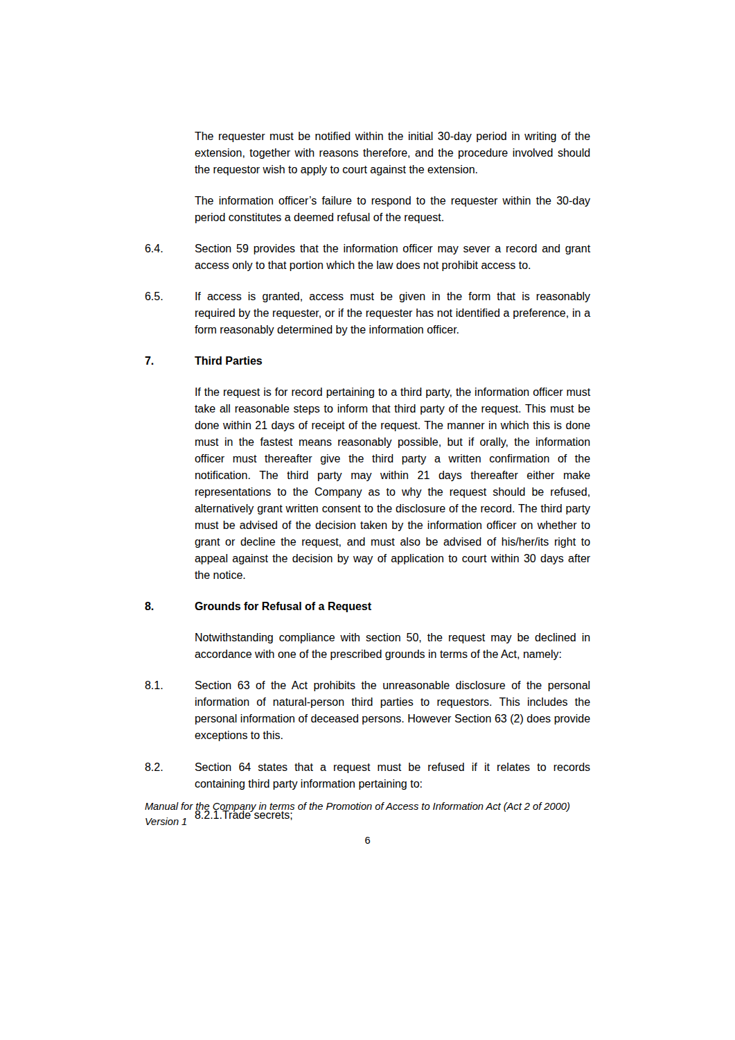UNIVERSAL
AIR EVAC
The requester must be notified within the initial 30-day period in writing of the extension, together with reasons therefore, and the procedure involved should the requestor wish to apply to court against the extension.
The information officer’s failure to respond to the requester within the 30-day period constitutes a deemed refusal of the request.
6.4.
Section 59 provides that the information officer may sever a record and grant access only to that portion which the law does not prohibit access to.
6.5.
If access is granted, access must be given in the form that is reasonably required by the requester, or if the requester has not identified a preference, in a form reasonably determined by the information officer.
7.
Third Parties
If the request is for record pertaining to a third party, the information officer must take all reasonable steps to inform that third party of the request. This must be done within 21 days of receipt of the request. The manner in which this is done must in the fastest means reasonably possible, but if orally, the information officer must thereafter give the third party a written confirmation of the notification. The third party may within 21 days thereafter either make representations to the Company as to why the request should be refused, alternatively grant written consent to the disclosure of the record. The third party must be advised of the decision taken by the information officer on whether to grant or decline the request, and must also be advised of his/her/its right to appeal against the decision by way of application to court within 30 days after the notice.
8.
Grounds for Refusal of a Request
Notwithstanding compliance with section 50, the request may be declined in accordance with one of the prescribed grounds in terms of the Act, namely:
8.1.
Section 63 of the Act prohibits the unreasonable disclosure of the personal information of natural-person third parties to requestors. This includes the personal information of deceased persons. However Section 63 (2) does provide exceptions to this.
8.2.
Section 64 states that a request must be refused if it relates to records containing third party information pertaining to:
8.2.1.Trade secrets;
Manual for the Company in terms of the Promotion of Access to Information Act (Act 2 of 2000) Version 1
6